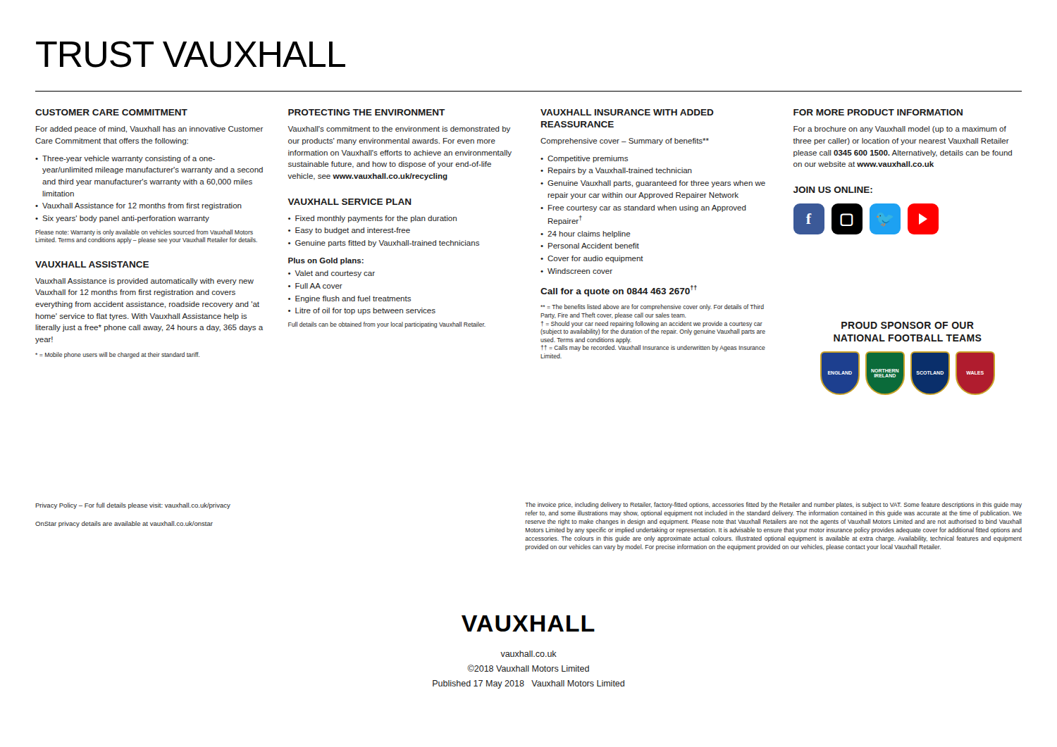TRUST VAUXHALL
Customer Care Commitment
For added peace of mind, Vauxhall has an innovative Customer Care Commitment that offers the following:
Three-year vehicle warranty consisting of a one-year/unlimited mileage manufacturer's warranty and a second and third year manufacturer's warranty with a 60,000 miles limitation
Vauxhall Assistance for 12 months from first registration
Six years' body panel anti-perforation warranty
Please note: Warranty is only available on vehicles sourced from Vauxhall Motors Limited. Terms and conditions apply – please see your Vauxhall Retailer for details.
Vauxhall Assistance
Vauxhall Assistance is provided automatically with every new Vauxhall for 12 months from first registration and covers everything from accident assistance, roadside recovery and 'at home' service to flat tyres. With Vauxhall Assistance help is literally just a free* phone call away, 24 hours a day, 365 days a year!
* = Mobile phone users will be charged at their standard tariff.
Protecting the Environment
Vauxhall's commitment to the environment is demonstrated by our products' many environmental awards. For even more information on Vauxhall's efforts to achieve an environmentally sustainable future, and how to dispose of your end-of-life vehicle, see www.vauxhall.co.uk/recycling
Vauxhall Service Plan
Fixed monthly payments for the plan duration
Easy to budget and interest-free
Genuine parts fitted by Vauxhall-trained technicians
Plus on Gold plans:
Valet and courtesy car
Full AA cover
Engine flush and fuel treatments
Litre of oil for top ups between services
Full details can be obtained from your local participating Vauxhall Retailer.
Vauxhall Insurance with Added Reassurance
Comprehensive cover – Summary of benefits**
Competitive premiums
Repairs by a Vauxhall-trained technician
Genuine Vauxhall parts, guaranteed for three years when we repair your car within our Approved Repairer Network
Free courtesy car as standard when using an Approved Repairer†
24 hour claims helpline
Personal Accident benefit
Cover for audio equipment
Windscreen cover
Call for a quote on 0844 463 2670††
** = The benefits listed above are for comprehensive cover only. For details of Third Party, Fire and Theft cover, please call our sales team.
† = Should your car need repairing following an accident we provide a courtesy car (subject to availability) for the duration of the repair. Only genuine Vauxhall parts are used. Terms and conditions apply.
†† = Calls may be recorded. Vauxhall Insurance is underwritten by Ageas Insurance Limited.
For More Product Information
For a brochure on any Vauxhall model (up to a maximum of three per caller) or location of your nearest Vauxhall Retailer please call 0345 600 1500. Alternatively, details can be found on our website at www.vauxhall.co.uk
Join Us Online:
f
▢
🐦
Proud Sponsor of our
National Football Teams
ENGLAND
NORTHERN
IRELAND
SCOTLAND
WALES
Privacy Policy – For full details please visit: vauxhall.co.uk/privacy
OnStar privacy details are available at vauxhall.co.uk/onstar
The invoice price, including delivery to Retailer, factory-fitted options, accessories fitted by the Retailer and number plates, is subject to VAT. Some feature descriptions in this guide may refer to, and some illustrations may show, optional equipment not included in the standard delivery. The information contained in this guide was accurate at the time of publication. We reserve the right to make changes in design and equipment. Please note that Vauxhall Retailers are not the agents of Vauxhall Motors Limited and are not authorised to bind Vauxhall Motors Limited by any specific or implied undertaking or representation. It is advisable to ensure that your motor insurance policy provides adequate cover for additional fitted options and accessories. The colours in this guide are only approximate actual colours. Illustrated optional equipment is available at extra charge. Availability, technical features and equipment provided on our vehicles can vary by model. For precise information on the equipment provided on our vehicles, please contact your local Vauxhall Retailer.
VAUXHALL
vauxhall.co.uk
©2018 Vauxhall Motors Limited
Published 17 May 2018 Vauxhall Motors Limited